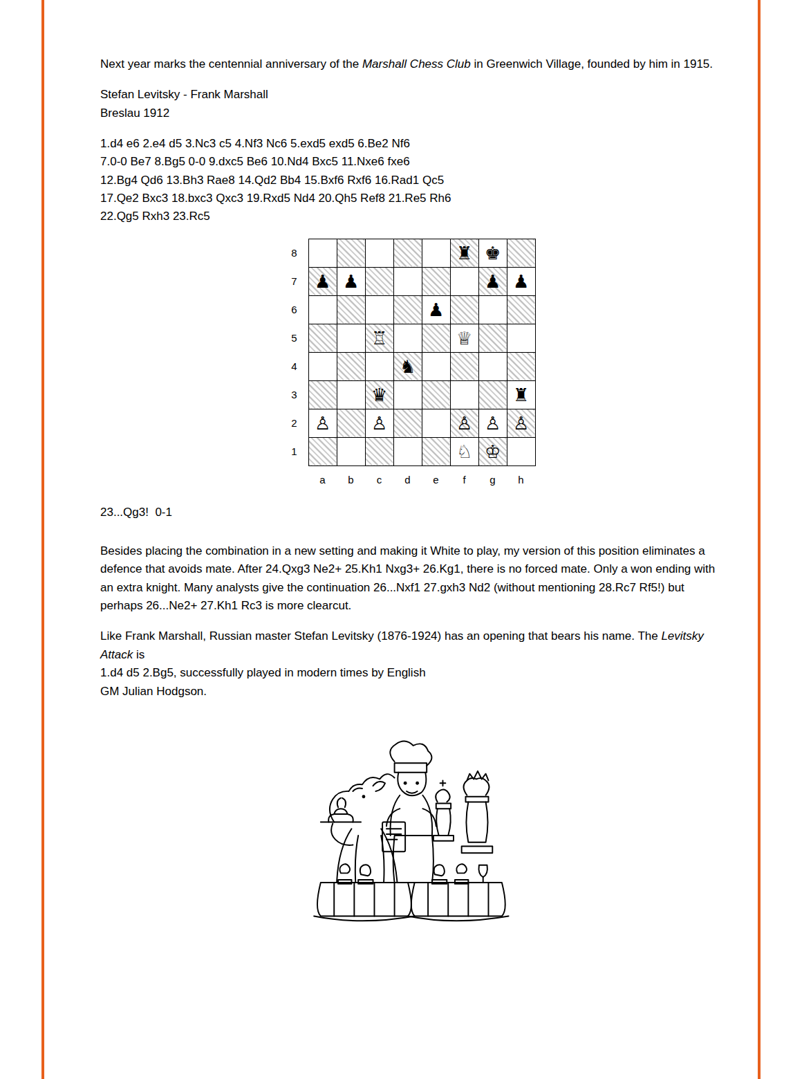Next year marks the centennial anniversary of the Marshall Chess Club in Greenwich Village, founded by him in 1915.
Stefan Levitsky - Frank Marshall
Breslau 1912
1.d4 e6 2.e4 d5 3.Nc3 c5 4.Nf3 Nc6 5.exd5 exd5 6.Be2 Nf6
7.0-0 Be7 8.Bg5 0-0 9.dxc5 Be6 10.Nd4 Bxc5 11.Nxe6 fxe6
12.Bg4 Qd6 13.Bh3 Rae8 14.Qd2 Bb4 15.Bxf6 Rxf6 16.Rad1 Qc5
17.Qe2 Bxc3 18.bxc3 Qxc3 19.Rxd5 Nd4 20.Qh5 Ref8 21.Re5 Rh6
22.Qg5 Rxh3 23.Rc5
| 8 | | | | | | ♜ | ♚ | |
| 7 | ♟ | ♟ | | | | | ♟ | ♟ |
| 6 | | | | | ♟ | | | |
| 5 | | | ♖ | | | ♕ | | |
| 4 | | | | ♞ | | | | |
| 3 | | | ♛ | | | | | ♜ |
| 2 | ♙ | | ♙ | | | ♙ | ♙ | ♙ |
| 1 | | | | | | ♘ | ♔ | |
| | a | b | c | d | e | f | g | h |
23...Qg3! 0-1
Besides placing the combination in a new setting and making it White to play, my version of this position eliminates a defence that avoids mate. After 24.Qxg3 Ne2+ 25.Kh1 Nxg3+ 26.Kg1, there is no forced mate. Only a won ending with an extra knight. Many analysts give the continuation 26...Nxf1 27.gxh3 Nd2 (without mentioning 28.Rc7 Rf5!) but perhaps 26...Ne2+ 27.Kh1 Rc3 is more clearcut.
Like Frank Marshall, Russian master Stefan Levitsky (1876-1924) has an opening that bears his name. The Levitsky Attack is
1.d4 d5 2.Bg5, successfully played in modern times by English
GM Julian Hodgson.